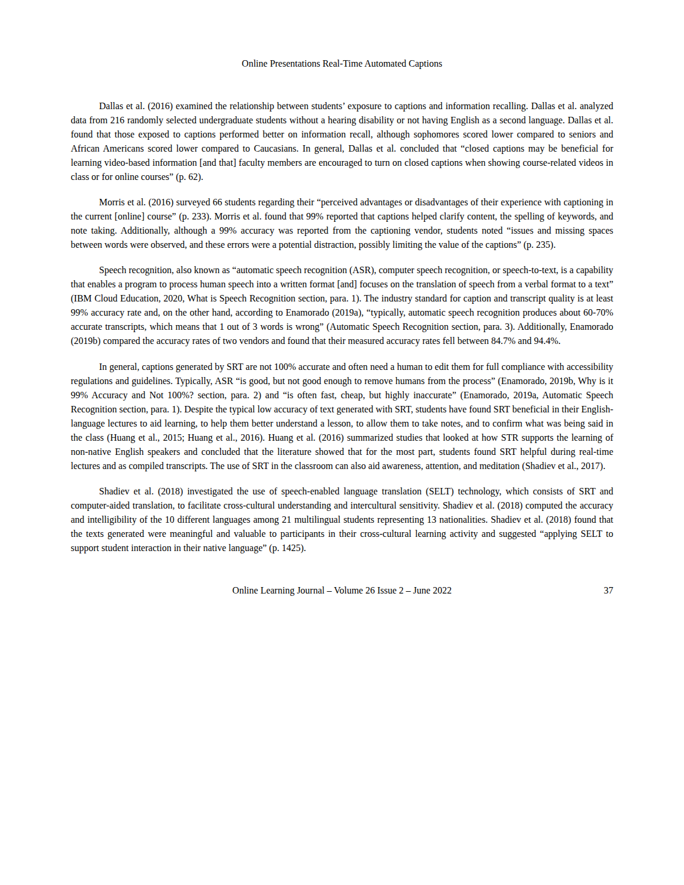Online Presentations Real-Time Automated Captions
Dallas et al. (2016) examined the relationship between students’ exposure to captions and information recalling. Dallas et al. analyzed data from 216 randomly selected undergraduate students without a hearing disability or not having English as a second language. Dallas et al. found that those exposed to captions performed better on information recall, although sophomores scored lower compared to seniors and African Americans scored lower compared to Caucasians. In general, Dallas et al. concluded that “closed captions may be beneficial for learning video-based information [and that] faculty members are encouraged to turn on closed captions when showing course-related videos in class or for online courses” (p. 62).
Morris et al. (2016) surveyed 66 students regarding their “perceived advantages or disadvantages of their experience with captioning in the current [online] course” (p. 233). Morris et al. found that 99% reported that captions helped clarify content, the spelling of keywords, and note taking. Additionally, although a 99% accuracy was reported from the captioning vendor, students noted “issues and missing spaces between words were observed, and these errors were a potential distraction, possibly limiting the value of the captions” (p. 235).
Speech recognition, also known as “automatic speech recognition (ASR), computer speech recognition, or speech-to-text, is a capability that enables a program to process human speech into a written format [and] focuses on the translation of speech from a verbal format to a text” (IBM Cloud Education, 2020, What is Speech Recognition section, para. 1). The industry standard for caption and transcript quality is at least 99% accuracy rate and, on the other hand, according to Enamorado (2019a), “typically, automatic speech recognition produces about 60-70% accurate transcripts, which means that 1 out of 3 words is wrong” (Automatic Speech Recognition section, para. 3). Additionally, Enamorado (2019b) compared the accuracy rates of two vendors and found that their measured accuracy rates fell between 84.7% and 94.4%.
In general, captions generated by SRT are not 100% accurate and often need a human to edit them for full compliance with accessibility regulations and guidelines. Typically, ASR “is good, but not good enough to remove humans from the process” (Enamorado, 2019b, Why is it 99% Accuracy and Not 100%? section, para. 2) and “is often fast, cheap, but highly inaccurate” (Enamorado, 2019a, Automatic Speech Recognition section, para. 1). Despite the typical low accuracy of text generated with SRT, students have found SRT beneficial in their English-language lectures to aid learning, to help them better understand a lesson, to allow them to take notes, and to confirm what was being said in the class (Huang et al., 2015; Huang et al., 2016). Huang et al. (2016) summarized studies that looked at how STR supports the learning of non-native English speakers and concluded that the literature showed that for the most part, students found SRT helpful during real-time lectures and as compiled transcripts. The use of SRT in the classroom can also aid awareness, attention, and meditation (Shadiev et al., 2017).
Shadiev et al. (2018) investigated the use of speech-enabled language translation (SELT) technology, which consists of SRT and computer-aided translation, to facilitate cross-cultural understanding and intercultural sensitivity. Shadiev et al. (2018) computed the accuracy and intelligibility of the 10 different languages among 21 multilingual students representing 13 nationalities. Shadiev et al. (2018) found that the texts generated were meaningful and valuable to participants in their cross-cultural learning activity and suggested “applying SELT to support student interaction in their native language” (p. 1425).
Online Learning Journal – Volume 26 Issue 2 – June 2022 37